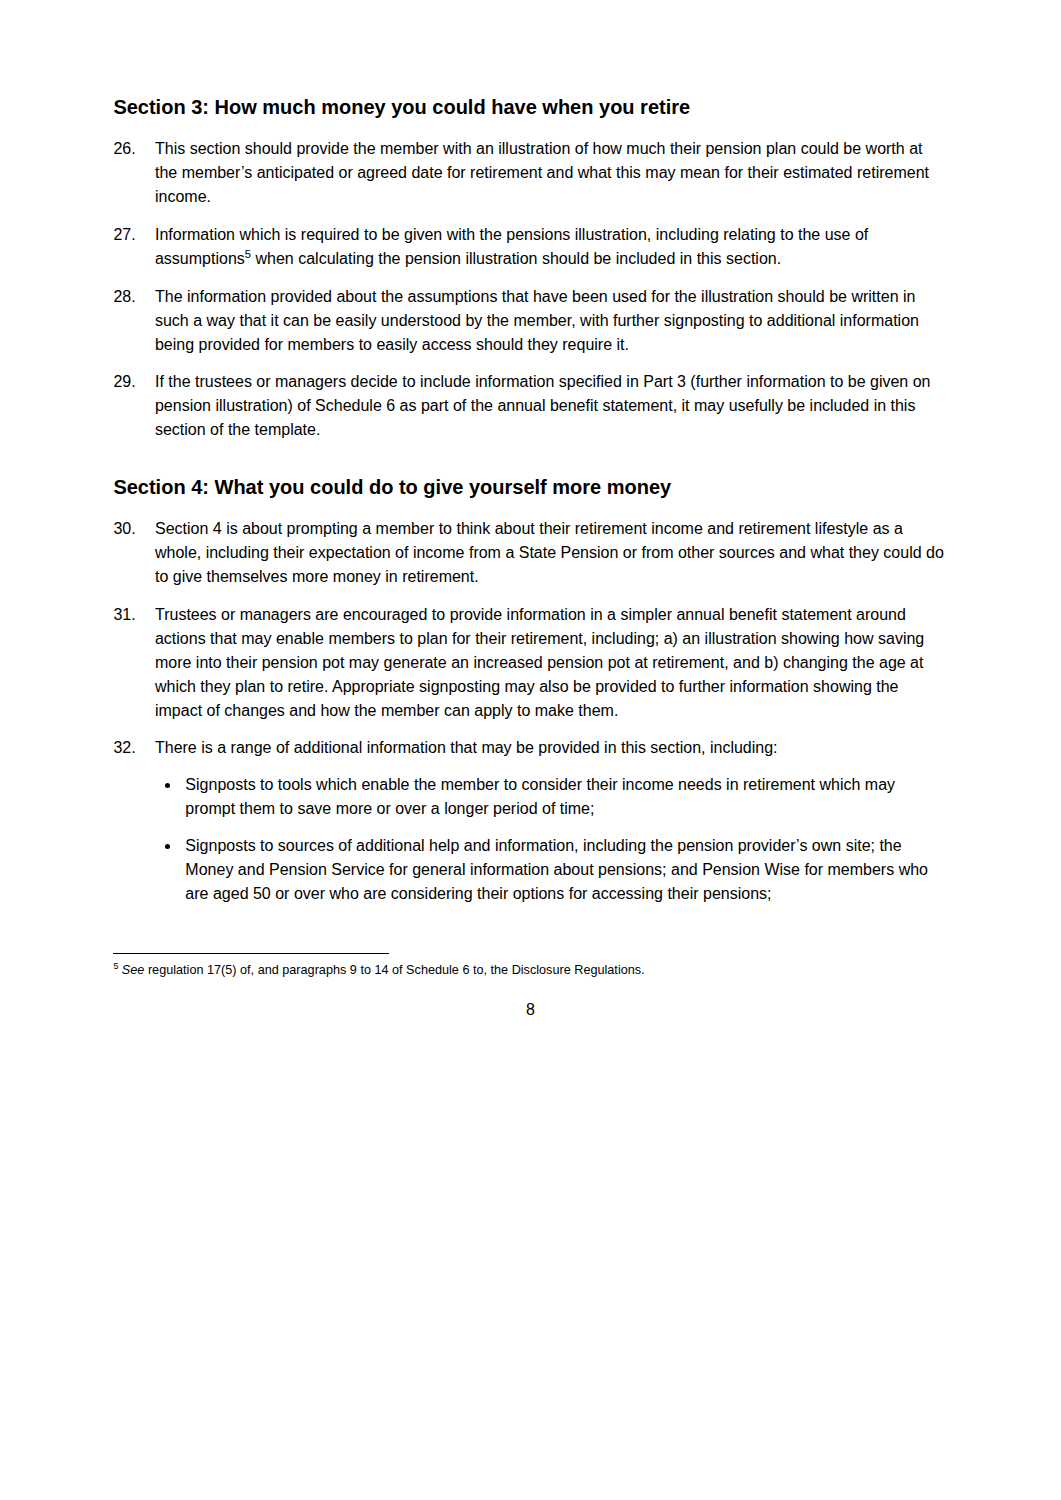Section 3: How much money you could have when you retire
26. This section should provide the member with an illustration of how much their pension plan could be worth at the member’s anticipated or agreed date for retirement and what this may mean for their estimated retirement income.
27. Information which is required to be given with the pensions illustration, including relating to the use of assumptions5 when calculating the pension illustration should be included in this section.
28. The information provided about the assumptions that have been used for the illustration should be written in such a way that it can be easily understood by the member, with further signposting to additional information being provided for members to easily access should they require it.
29. If the trustees or managers decide to include information specified in Part 3 (further information to be given on pension illustration) of Schedule 6 as part of the annual benefit statement, it may usefully be included in this section of the template.
Section 4: What you could do to give yourself more money
30. Section 4 is about prompting a member to think about their retirement income and retirement lifestyle as a whole, including their expectation of income from a State Pension or from other sources and what they could do to give themselves more money in retirement.
31. Trustees or managers are encouraged to provide information in a simpler annual benefit statement around actions that may enable members to plan for their retirement, including; a) an illustration showing how saving more into their pension pot may generate an increased pension pot at retirement, and b) changing the age at which they plan to retire. Appropriate signposting may also be provided to further information showing the impact of changes and how the member can apply to make them.
32. There is a range of additional information that may be provided in this section, including:
Signposts to tools which enable the member to consider their income needs in retirement which may prompt them to save more or over a longer period of time;
Signposts to sources of additional help and information, including the pension provider’s own site; the Money and Pension Service for general information about pensions; and Pension Wise for members who are aged 50 or over who are considering their options for accessing their pensions;
5 See regulation 17(5) of, and paragraphs 9 to 14 of Schedule 6 to, the Disclosure Regulations.
8